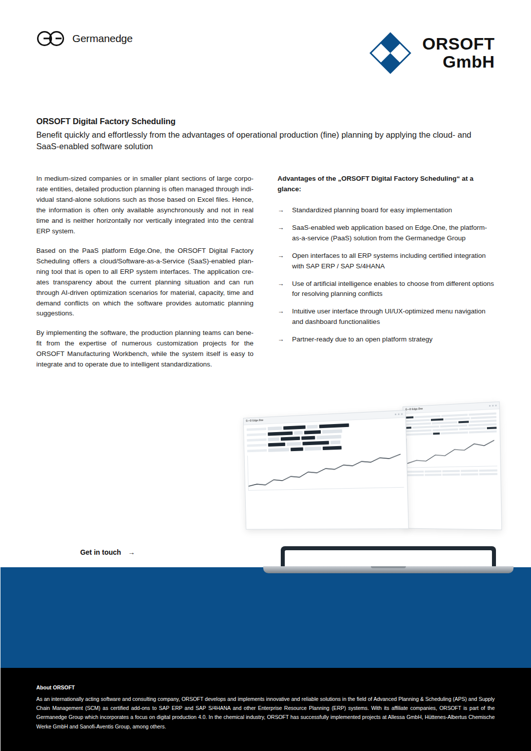Germanedge
ORSOFT
GmbH
ORSOFT Digital Factory Scheduling
Benefit quickly and effortlessly from the advantages of operational production (fine) planning by applying the cloud- and SaaS-enabled software solution
In medium-sized companies or in smaller plant sections of large corporate entities, detailed production planning is often managed through individual stand-alone solutions such as those based on Excel files. Hence, the information is often only available asynchronously and not in real time and is neither horizontally nor vertically integrated into the central ERP system.
Based on the PaaS platform Edge.One, the ORSOFT Digital Factory Scheduling offers a cloud/Software-as-a-Service (SaaS)-enabled planning tool that is open to all ERP system interfaces. The application creates transparency about the current planning situation and can run through AI-driven optimization scenarios for material, capacity, time and demand conflicts on which the software provides automatic planning suggestions.
By implementing the software, the production planning teams can benefit from the expertise of numerous customization projects for the ORSOFT Manufacturing Workbench, while the system itself is easy to integrate and to operate due to intelligent standardizations.
Advantages of the „ORSOFT Digital Factory Scheduling“ at a glance:
→Standardized planning board for easy implementation
→SaaS-enabled web application based on Edge.One, the platform-as-a-service (PaaS) solution from the Germanedge Group
→Open interfaces to all ERP systems including certified integration with SAP ERP / SAP S/4HANA
→Use of artificial intelligence enables to choose from different options for resolving planning conflicts
→Intuitive user interface through UI/UX-optimized menu navigation and dashboard functionalities
→Partner-ready due to an open platform strategy
G—O Edge.One
G—O Edge.One
Get in touch →
About ORSOFT
As an internationally acting software and consulting company, ORSOFT develops and implements innovative and reliable solutions in the field of Advanced Planning & Scheduling (APS) and Supply Chain Management (SCM) as certified add-ons to SAP ERP and SAP S/4HANA and other Enterprise Resource Planning (ERP) systems. With its affiliate companies, ORSOFT is part of the Germanedge Group which incorporates a focus on digital production 4.0. In the chemical industry, ORSOFT has successfully implemented projects at Allessa GmbH, Hüttenes-Albertus Chemische Werke GmbH and Sanofi-Aventis Group, among others.